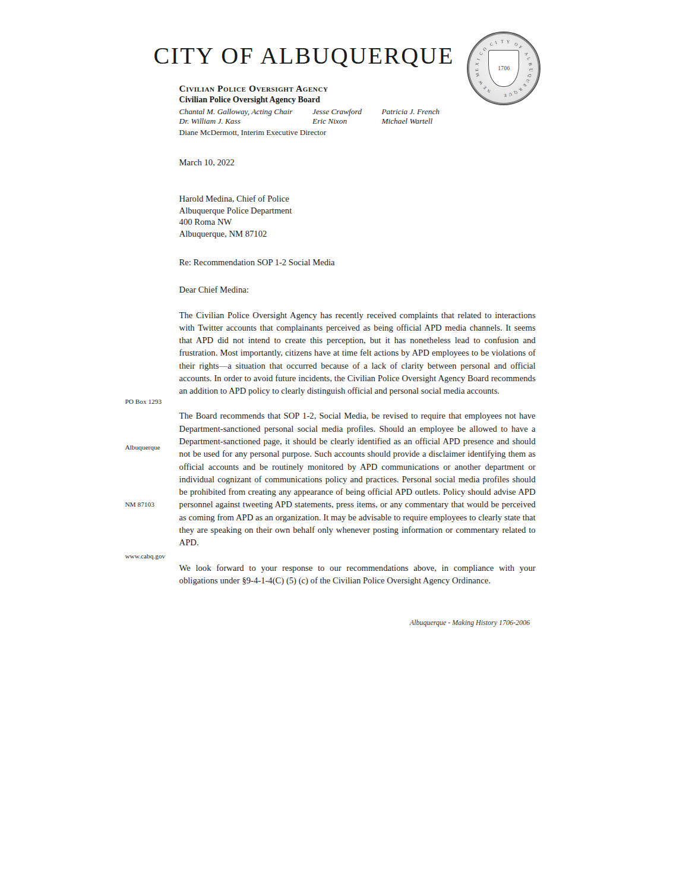C I T Y O F A L B U Q U E R Q U E N E W M E X I C O
1706
CITY OF ALBUQUERQUE
Civilian Police Oversight Agency
Civilian Police Oversight Agency Board
| Chantal M. Galloway, Acting Chair | Jesse Crawford | Patricia J. French |
| Dr. William J. Kass | Eric Nixon | Michael Wartell |
Diane McDermott, Interim Executive Director
March 10, 2022
Harold Medina, Chief of Police
Albuquerque Police Department
400 Roma NW
Albuquerque, NM 87102
Re: Recommendation SOP 1-2 Social Media
Dear Chief Medina:
PO Box 1293
Albuquerque
NM 87103
www.cabq.gov
The Civilian Police Oversight Agency has recently received complaints that related to interactions with Twitter accounts that complainants perceived as being official APD media channels. It seems that APD did not intend to create this perception, but it has nonetheless lead to confusion and frustration. Most importantly, citizens have at time felt actions by APD employees to be violations of their rights—a situation that occurred because of a lack of clarity between personal and official accounts. In order to avoid future incidents, the Civilian Police Oversight Agency Board recommends an addition to APD policy to clearly distinguish official and personal social media accounts.
The Board recommends that SOP 1-2, Social Media, be revised to require that employees not have Department-sanctioned personal social media profiles. Should an employee be allowed to have a Department-sanctioned page, it should be clearly identified as an official APD presence and should not be used for any personal purpose. Such accounts should provide a disclaimer identifying them as official accounts and be routinely monitored by APD communications or another department or individual cognizant of communications policy and practices. Personal social media profiles should be prohibited from creating any appearance of being official APD outlets. Policy should advise APD personnel against tweeting APD statements, press items, or any commentary that would be perceived as coming from APD as an organization. It may be advisable to require employees to clearly state that they are speaking on their own behalf only whenever posting information or commentary related to APD.
We look forward to your response to our recommendations above, in compliance with your obligations under §9-4-1-4(C) (5) (c) of the Civilian Police Oversight Agency Ordinance.
Albuquerque - Making History 1706-2006